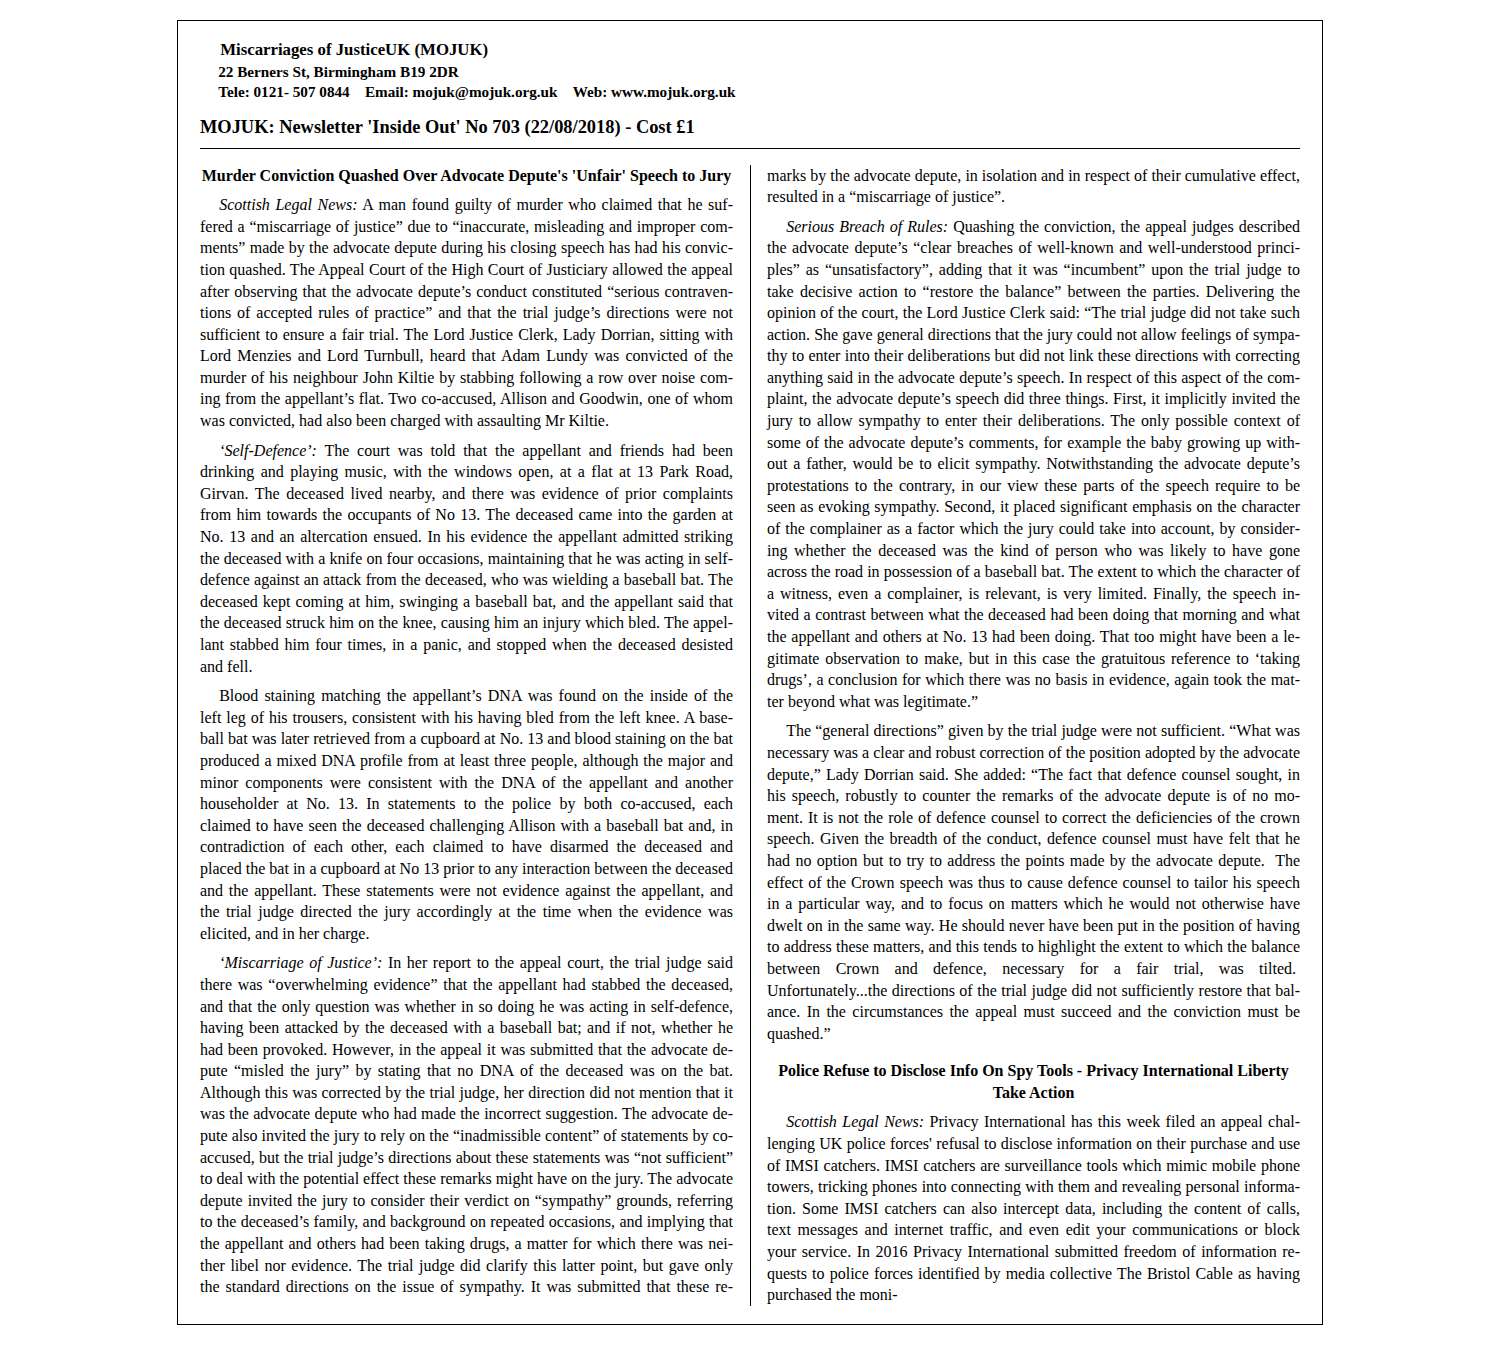Miscarriages of JusticeUK (MOJUK)
22 Berners St, Birmingham B19 2DR
Tele: 0121- 507 0844 Email: mojuk@mojuk.org.uk Web: www.mojuk.org.uk
MOJUK: Newsletter 'Inside Out' No 703 (22/08/2018) - Cost £1
Murder Conviction Quashed Over Advocate Depute's 'Unfair' Speech to Jury
Scottish Legal News: A man found guilty of murder who claimed that he suffered a “miscarriage of justice” due to “inaccurate, misleading and improper comments” made by the advocate depute during his closing speech has had his conviction quashed. The Appeal Court of the High Court of Justiciary allowed the appeal after observing that the advocate depute’s conduct constituted “serious contraventions of accepted rules of practice” and that the trial judge’s directions were not sufficient to ensure a fair trial. The Lord Justice Clerk, Lady Dorrian, sitting with Lord Menzies and Lord Turnbull, heard that Adam Lundy was convicted of the murder of his neighbour John Kiltie by stabbing following a row over noise coming from the appellant’s flat. Two co-accused, Allison and Goodwin, one of whom was convicted, had also been charged with assaulting Mr Kiltie.
‘Self-Defence’: The court was told that the appellant and friends had been drinking and playing music, with the windows open, at a flat at 13 Park Road, Girvan. The deceased lived nearby, and there was evidence of prior complaints from him towards the occupants of No 13. The deceased came into the garden at No. 13 and an altercation ensued. In his evidence the appellant admitted striking the deceased with a knife on four occasions, maintaining that he was acting in self-defence against an attack from the deceased, who was wielding a baseball bat. The deceased kept coming at him, swinging a baseball bat, and the appellant said that the deceased struck him on the knee, causing him an injury which bled. The appellant stabbed him four times, in a panic, and stopped when the deceased desisted and fell.
Blood staining matching the appellant’s DNA was found on the inside of the left leg of his trousers, consistent with his having bled from the left knee. A baseball bat was later retrieved from a cupboard at No. 13 and blood staining on the bat produced a mixed DNA profile from at least three people, although the major and minor components were consistent with the DNA of the appellant and another householder at No. 13. In statements to the police by both co-accused, each claimed to have seen the deceased challenging Allison with a baseball bat and, in contradiction of each other, each claimed to have disarmed the deceased and placed the bat in a cupboard at No 13 prior to any interaction between the deceased and the appellant. These statements were not evidence against the appellant, and the trial judge directed the jury accordingly at the time when the evidence was elicited, and in her charge.
‘Miscarriage of Justice’: In her report to the appeal court, the trial judge said there was “overwhelming evidence” that the appellant had stabbed the deceased, and that the only question was whether in so doing he was acting in self-defence, having been attacked by the deceased with a baseball bat; and if not, whether he had been provoked. However, in the appeal it was submitted that the advocate depute “misled the jury” by stating that no DNA of the deceased was on the bat. Although this was corrected by the trial judge, her direction did not mention that it was the advocate depute who had made the incorrect suggestion. The advocate depute also invited the jury to rely on the “inadmissible content” of statements by co-accused, but the trial judge’s directions about these statements was “not sufficient” to deal with the potential effect these remarks might have on the jury. The advocate depute invited the jury to consider their verdict on “sympathy” grounds, referring to the deceased’s family, and background on repeated occasions, and implying that the appellant and others had been taking drugs, a matter for which there was neither libel nor evidence. The trial judge did clarify this latter point, but gave only the standard directions on the issue of sympathy. It was submitted that these remarks by the advocate depute, in isolation and in respect of their cumulative effect, resulted in a “miscarriage of justice”.
Serious Breach of Rules: Quashing the conviction, the appeal judges described the advocate depute’s “clear breaches of well-known and well-understood principles” as “unsatisfactory”, adding that it was “incumbent” upon the trial judge to take decisive action to “restore the balance” between the parties. Delivering the opinion of the court, the Lord Justice Clerk said: “The trial judge did not take such action. She gave general directions that the jury could not allow feelings of sympathy to enter into their deliberations but did not link these directions with correcting anything said in the advocate depute’s speech. In respect of this aspect of the complaint, the advocate depute’s speech did three things. First, it implicitly invited the jury to allow sympathy to enter their deliberations. The only possible context of some of the advocate depute’s comments, for example the baby growing up without a father, would be to elicit sympathy. Notwithstanding the advocate depute’s protestations to the contrary, in our view these parts of the speech require to be seen as evoking sympathy. Second, it placed significant emphasis on the character of the complainer as a factor which the jury could take into account, by considering whether the deceased was the kind of person who was likely to have gone across the road in possession of a baseball bat. The extent to which the character of a witness, even a complainer, is relevant, is very limited. Finally, the speech invited a contrast between what the deceased had been doing that morning and what the appellant and others at No. 13 had been doing. That too might have been a legitimate observation to make, but in this case the gratuitous reference to ‘taking drugs’, a conclusion for which there was no basis in evidence, again took the matter beyond what was legitimate.”
The “general directions” given by the trial judge were not sufficient. “What was necessary was a clear and robust correction of the position adopted by the advocate depute,” Lady Dorrian said. She added: “The fact that defence counsel sought, in his speech, robustly to counter the remarks of the advocate depute is of no moment. It is not the role of defence counsel to correct the deficiencies of the crown speech. Given the breadth of the conduct, defence counsel must have felt that he had no option but to try to address the points made by the advocate depute. The effect of the Crown speech was thus to cause defence counsel to tailor his speech in a particular way, and to focus on matters which he would not otherwise have dwelt on in the same way. He should never have been put in the position of having to address these matters, and this tends to highlight the extent to which the balance between Crown and defence, necessary for a fair trial, was tilted. Unfortunately...the directions of the trial judge did not sufficiently restore that balance. In the circumstances the appeal must succeed and the conviction must be quashed.”
Police Refuse to Disclose Info On Spy Tools - Privacy International Liberty Take Action
Scottish Legal News: Privacy International has this week filed an appeal challenging UK police forces' refusal to disclose information on their purchase and use of IMSI catchers. IMSI catchers are surveillance tools which mimic mobile phone towers, tricking phones into connecting with them and revealing personal information. Some IMSI catchers can also intercept data, including the content of calls, text messages and internet traffic, and even edit your communications or block your service. In 2016 Privacy International submitted freedom of information requests to police forces identified by media collective The Bristol Cable as having purchased the moni-